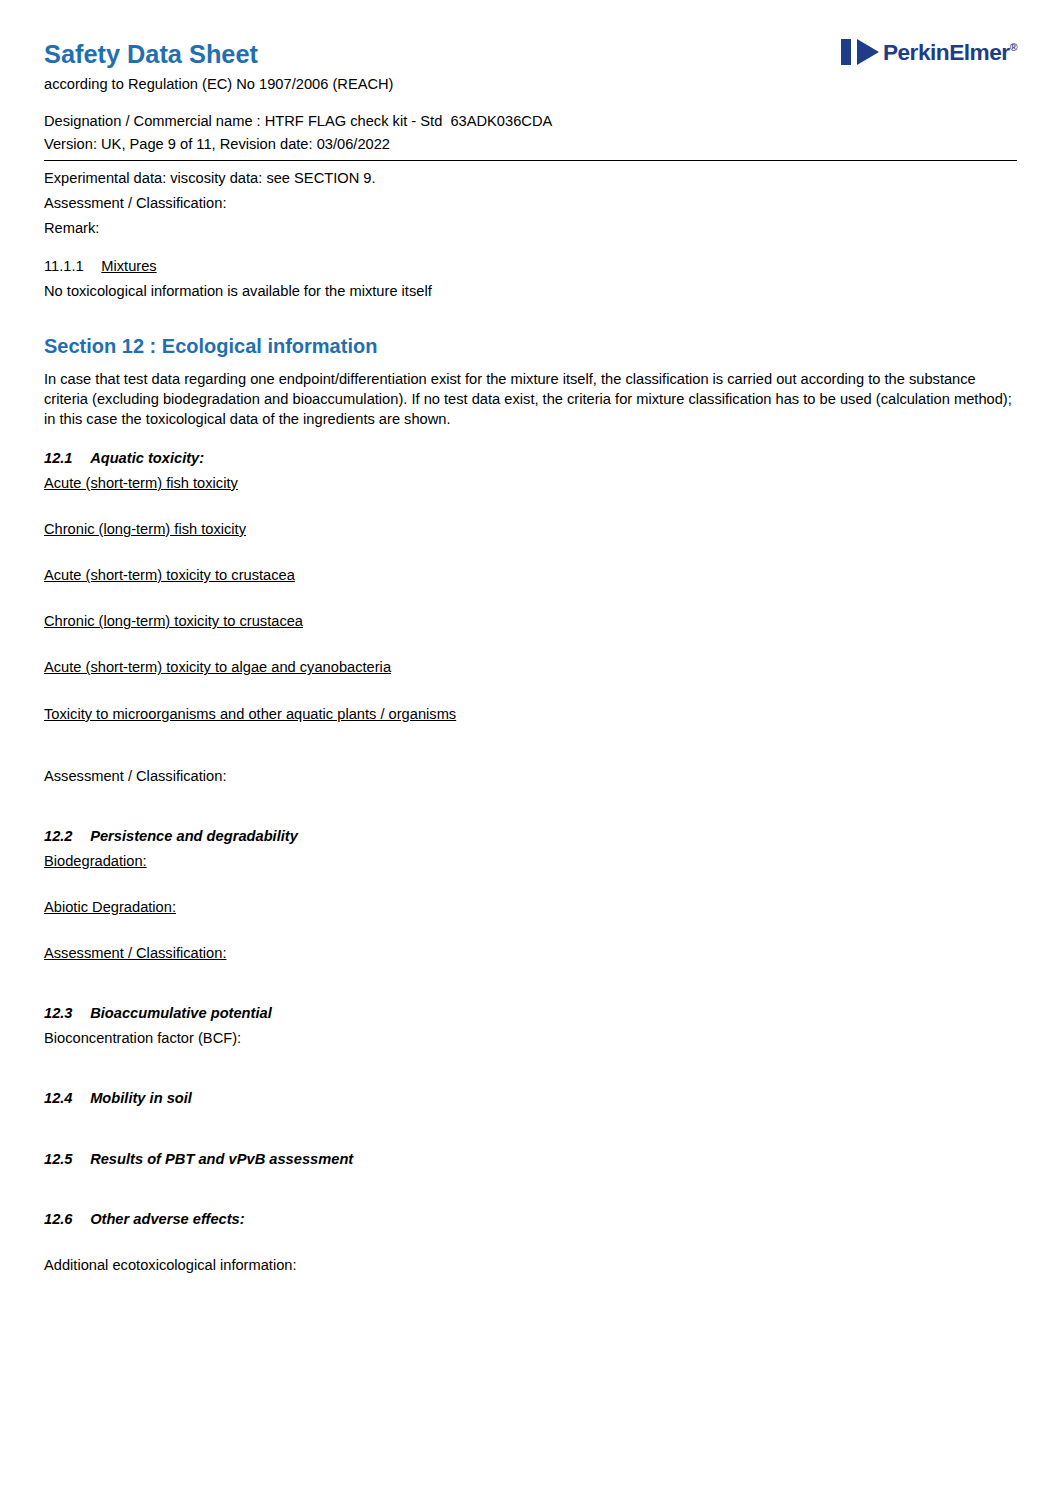PerkinElmer®
Safety Data Sheet
according to Regulation (EC) No 1907/2006 (REACH)
Designation / Commercial name : HTRF FLAG check kit - Std 63ADK036CDA
Version: UK, Page 9 of 11, Revision date: 03/06/2022
Experimental data: viscosity data: see SECTION 9.
Assessment / Classification:
Remark:
11.1.1 Mixtures
No toxicological information is available for the mixture itself
Section 12 : Ecological information
In case that test data regarding one endpoint/differentiation exist for the mixture itself, the classification is carried out according to the substance criteria (excluding biodegradation and bioaccumulation). If no test data exist, the criteria for mixture classification has to be used (calculation method); in this case the toxicological data of the ingredients are shown.
12.1 Aquatic toxicity:
Acute (short-term) fish toxicity
Chronic (long-term) fish toxicity
Acute (short-term) toxicity to crustacea
Chronic (long-term) toxicity to crustacea
Acute (short-term) toxicity to algae and cyanobacteria
Toxicity to microorganisms and other aquatic plants / organisms
Assessment / Classification:
12.2 Persistence and degradability
Biodegradation:
Abiotic Degradation:
Assessment / Classification:
12.3 Bioaccumulative potential
Bioconcentration factor (BCF):
12.4 Mobility in soil
12.5 Results of PBT and vPvB assessment
12.6 Other adverse effects:
Additional ecotoxicological information: